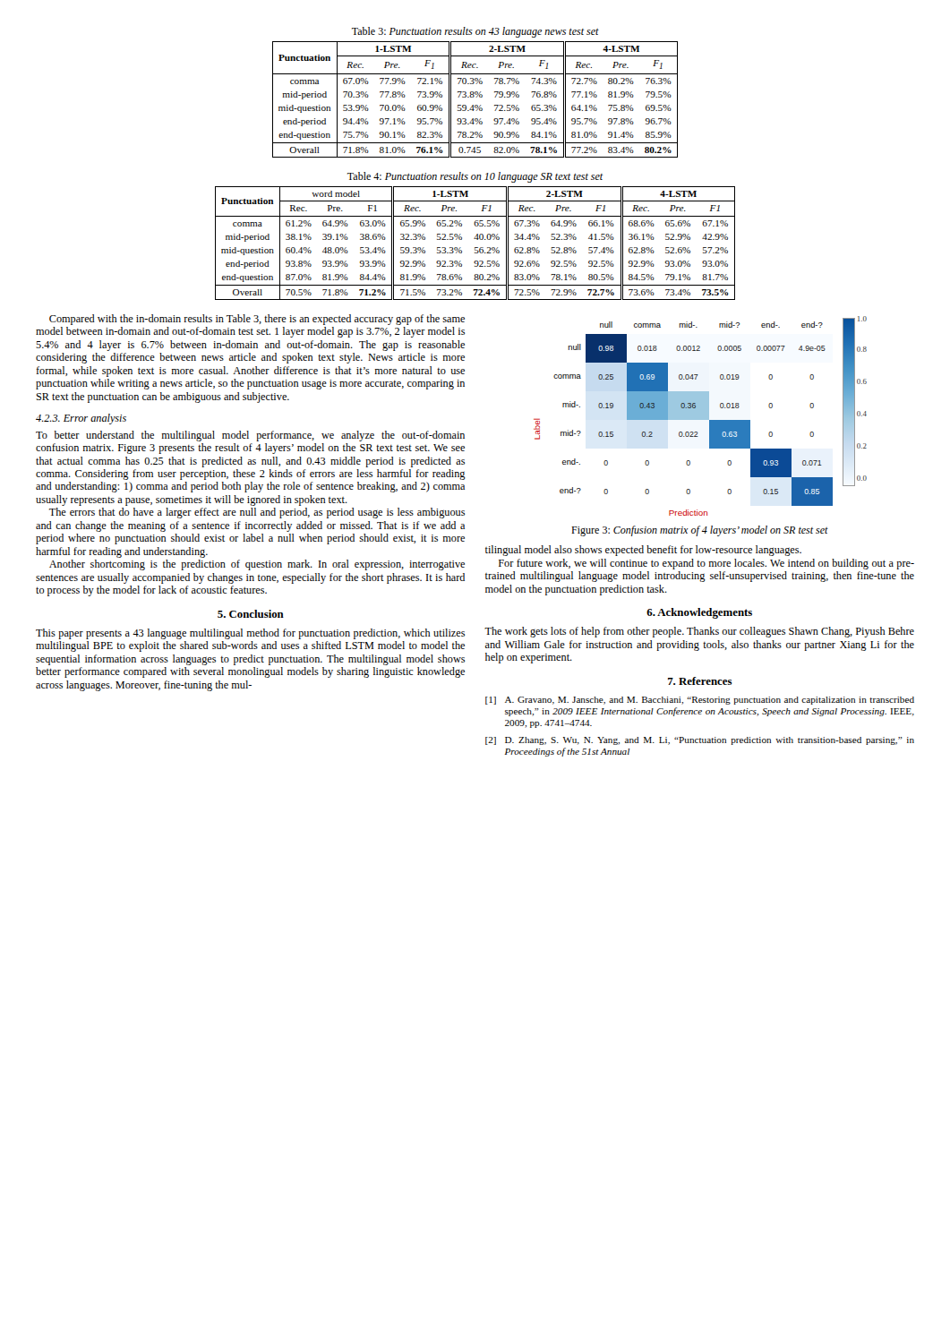Table 3: Punctuation results on 43 language news test set
| Punctuation | 1-LSTM | 2-LSTM | 4-LSTM |
| Rec. | Pre. | F 1 | Rec. | Pre. | F 1 | Rec. | Pre. | F 1 |
| comma | 67.0% | 77.9% | 72.1% | 70.3% | 78.7% | 74.3% | 72.7% | 80.2% | 76.3% |
| mid-period | 70.3% | 77.8% | 73.9% | 73.8% | 79.9% | 76.8% | 77.1% | 81.9% | 79.5% |
| mid-question | 53.9% | 70.0% | 60.9% | 59.4% | 72.5% | 65.3% | 64.1% | 75.8% | 69.5% |
| end-period | 94.4% | 97.1% | 95.7% | 93.4% | 97.4% | 95.4% | 95.7% | 97.8% | 96.7% |
| end-question | 75.7% | 90.1% | 82.3% | 78.2% | 90.9% | 84.1% | 81.0% | 91.4% | 85.9% |
| Overall | 71.8% | 81.0% | 76.1% | 0.745 | 82.0% | 78.1% | 77.2% | 83.4% | 80.2% |
Table 4: Punctuation results on 10 language SR text test set
| Punctuation | word model | 1-LSTM | 2-LSTM | 4-LSTM |
| Rec. | Pre. | F1 | Rec. | Pre. | F1 | Rec. | Pre. | F1 | Rec. | Pre. | F1 |
| comma | 61.2% | 64.9% | 63.0% | 65.9% | 65.2% | 65.5% | 67.3% | 64.9% | 66.1% | 68.6% | 65.6% | 67.1% |
| mid-period | 38.1% | 39.1% | 38.6% | 32.3% | 52.5% | 40.0% | 34.4% | 52.3% | 41.5% | 36.1% | 52.9% | 42.9% |
| mid-question | 60.4% | 48.0% | 53.4% | 59.3% | 53.3% | 56.2% | 62.8% | 52.8% | 57.4% | 62.8% | 52.6% | 57.2% |
| end-period | 93.8% | 93.9% | 93.9% | 92.9% | 92.3% | 92.5% | 92.6% | 92.5% | 92.5% | 92.9% | 93.0% | 93.0% |
| end-question | 87.0% | 81.9% | 84.4% | 81.9% | 78.6% | 80.2% | 83.0% | 78.1% | 80.5% | 84.5% | 79.1% | 81.7% |
| Overall | 70.5% | 71.8% | 71.2% | 71.5% | 73.2% | 72.4% | 72.5% | 72.9% | 72.7% | 73.6% | 73.4% | 73.5% |
Compared with the in-domain results in Table 3, there is an expected accuracy gap of the same model between in-domain and out-of-domain test set. 1 layer model gap is 3.7%, 2 layer model is 5.4% and 4 layer is 6.7% between in-domain and out-of-domain. The gap is reasonable considering the difference between news article and spoken text style. News article is more formal, while spoken text is more casual. Another difference is that it’s more natural to use punctuation while writing a news article, so the punctuation usage is more accurate, comparing in SR text the punctuation can be ambiguous and subjective.
4.2.3. Error analysis
To better understand the multilingual model performance, we analyze the out-of-domain confusion matrix. Figure 3 presents the result of 4 layers’ model on the SR text test set. We see that actual comma has 0.25 that is predicted as null, and 0.43 middle period is predicted as comma. Considering from user perception, these 2 kinds of errors are less harmful for reading and understanding: 1) comma and period both play the role of sentence breaking, and 2) comma usually represents a pause, sometimes it will be ignored in spoken text.
The errors that do have a larger effect are null and period, as period usage is less ambiguous and can change the meaning of a sentence if incorrectly added or missed. That is if we add a period where no punctuation should exist or label a null when period should exist, it is more harmful for reading and understanding.
Another shortcoming is the prediction of question mark. In oral expression, interrogative sentences are usually accompanied by changes in tone, especially for the short phrases. It is hard to process by the model for lack of acoustic features.
5. Conclusion
This paper presents a 43 language multilingual method for punctuation prediction, which utilizes multilingual BPE to exploit the shared sub-words and uses a shifted LSTM model to model the sequential information across languages to predict punctuation. The multilingual model shows better performance compared with several monolingual models by sharing linguistic knowledge across languages. Moreover, fine-tuning the mul-
Label
| | null | comma | mid-. | mid-? | end-. | end-? |
| null | 0.98 | 0.018 | 0.0012 | 0.0005 | 0.00077 | 4.9e-05 |
| comma | 0.25 | 0.69 | 0.047 | 0.019 | 0 | 0 |
| mid-. | 0.19 | 0.43 | 0.36 | 0.018 | 0 | 0 |
| mid-? | 0.15 | 0.2 | 0.022 | 0.63 | 0 | 0 |
| end-. | 0 | 0 | 0 | 0 | 0.93 | 0.071 |
| end-? | 0 | 0 | 0 | 0 | 0.15 | 0.85 |
Prediction
1.0 0.8 0.6 0.4 0.2 0.0
Figure 3: Confusion matrix of 4 layers’ model on SR test set
tilingual model also shows expected benefit for low-resource languages.
For future work, we will continue to expand to more locales. We intend on building out a pre-trained multilingual language model introducing self-unsupervised training, then fine-tune the model on the punctuation prediction task.
6. Acknowledgements
The work gets lots of help from other people. Thanks our colleagues Shawn Chang, Piyush Behre and William Gale for instruction and providing tools, also thanks our partner Xiang Li for the help on experiment.
7. References
A. Gravano, M. Jansche, and M. Bacchiani, “Restoring punctuation and capitalization in transcribed speech,” in 2009 IEEE International Conference on Acoustics, Speech and Signal Processing. IEEE, 2009, pp. 4741–4744.
D. Zhang, S. Wu, N. Yang, and M. Li, “Punctuation prediction with transition-based parsing,” in Proceedings of the 51st Annual